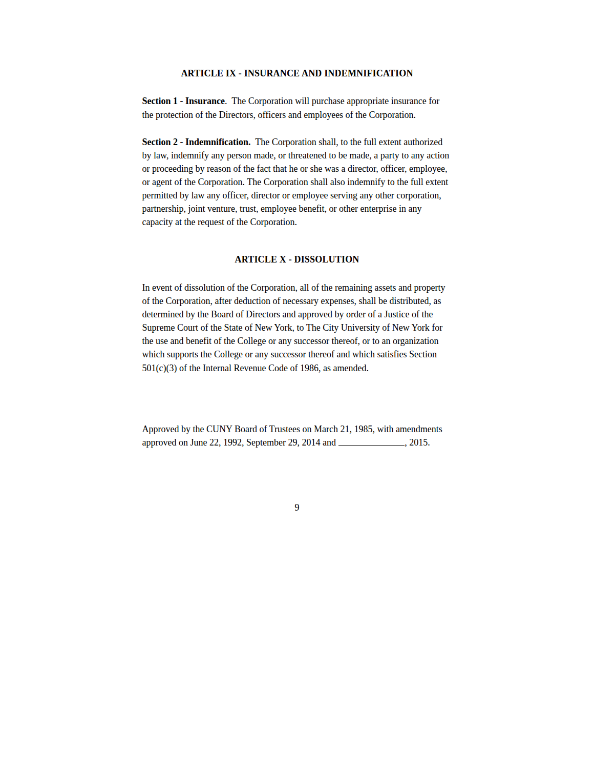ARTICLE IX - INSURANCE AND INDEMNIFICATION
Section 1 - Insurance. The Corporation will purchase appropriate insurance for the protection of the Directors, officers and employees of the Corporation.
Section 2 - Indemnification. The Corporation shall, to the full extent authorized by law, indemnify any person made, or threatened to be made, a party to any action or proceeding by reason of the fact that he or she was a director, officer, employee, or agent of the Corporation. The Corporation shall also indemnify to the full extent permitted by law any officer, director or employee serving any other corporation, partnership, joint venture, trust, employee benefit, or other enterprise in any capacity at the request of the Corporation.
ARTICLE X - DISSOLUTION
In event of dissolution of the Corporation, all of the remaining assets and property of the Corporation, after deduction of necessary expenses, shall be distributed, as determined by the Board of Directors and approved by order of a Justice of the Supreme Court of the State of New York, to The City University of New York for the use and benefit of the College or any successor thereof, or to an organization which supports the College or any successor thereof and which satisfies Section 501(c)(3) of the Internal Revenue Code of 1986, as amended.
Approved by the CUNY Board of Trustees on March 21, 1985, with amendments approved on June 22, 1992, September 29, 2014 and , 2015.
9